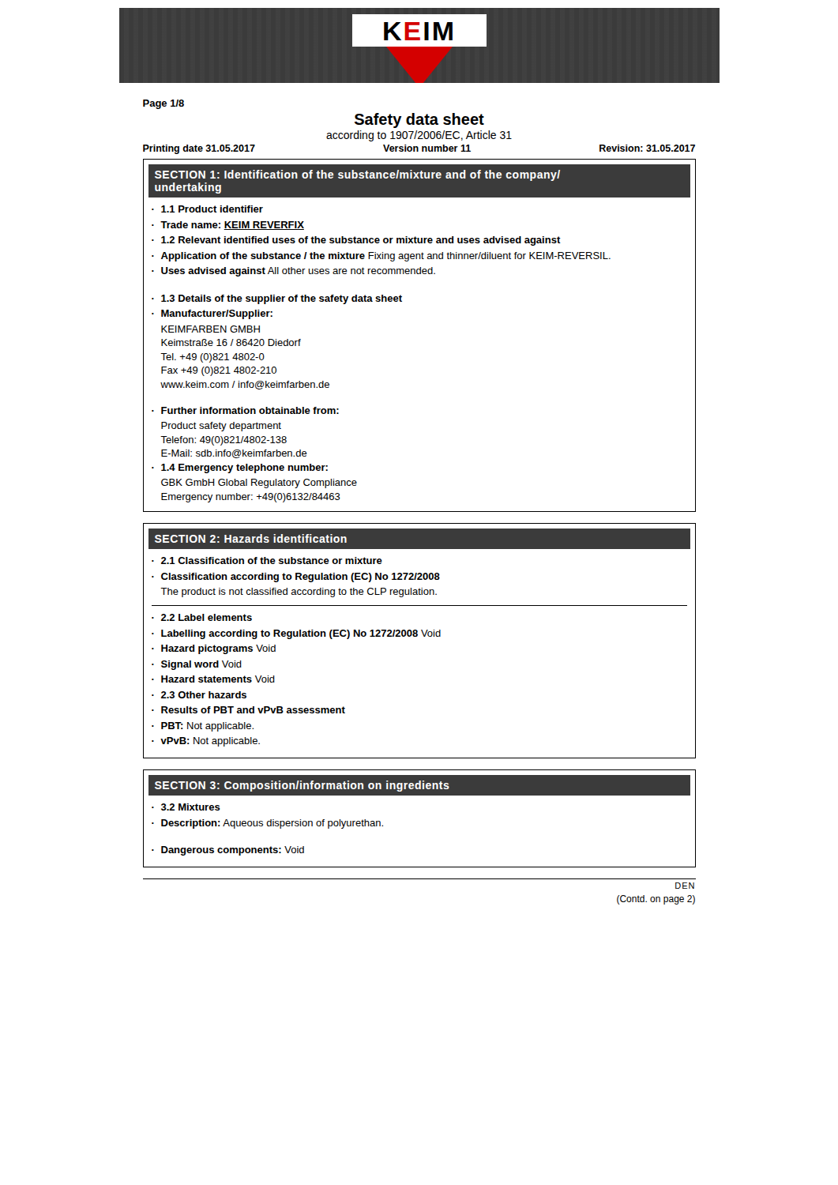KEIM
Page 1/8
Safety data sheet
according to 1907/2006/EC, Article 31
Printing date 31.05.2017
Version number 11
Revision: 31.05.2017
SECTION 1: Identification of the substance/mixture and of the company/
undertaking
1.1 Product identifier
Trade name: KEIM REVERFIX
1.2 Relevant identified uses of the substance or mixture and uses advised against
Application of the substance / the mixture Fixing agent and thinner/diluent for KEIM-REVERSIL.
Uses advised against All other uses are not recommended.
1.3 Details of the supplier of the safety data sheet
Manufacturer/Supplier:
KEIMFARBEN GMBH
Keimstraße 16 / 86420 Diedorf
Tel. +49 (0)821 4802-0
Fax +49 (0)821 4802-210
www.keim.com / info@keimfarben.de
Further information obtainable from:
Product safety department
Telefon: 49(0)821/4802-138
E-Mail: sdb.info@keimfarben.de
1.4 Emergency telephone number:
GBK GmbH Global Regulatory Compliance
Emergency number: +49(0)6132/84463
SECTION 2: Hazards identification
2.1 Classification of the substance or mixture
Classification according to Regulation (EC) No 1272/2008
The product is not classified according to the CLP regulation.
2.2 Label elements
Labelling according to Regulation (EC) No 1272/2008 Void
Hazard pictograms Void
Signal word Void
Hazard statements Void
2.3 Other hazards
Results of PBT and vPvB assessment
PBT: Not applicable.
vPvB: Not applicable.
SECTION 3: Composition/information on ingredients
3.2 Mixtures
Description: Aqueous dispersion of polyurethan.
Dangerous components: Void
DEN
(Contd. on page 2)